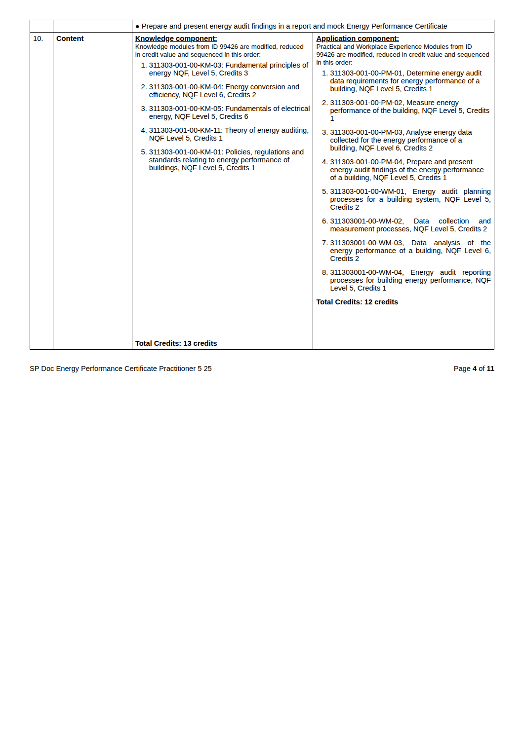| | | ● Prepare and present energy audit findings in a report and mock Energy Performance Certificate |
| 10. | Content | Knowledge component: Knowledge modules from ID 99426 are modified, reduced in credit value and sequenced in this order: 311303-001-00-KM-03: Fundamental principles of energy NQF, Level 5, Credits 3 311303-001-00-KM-04: Energy conversion and efficiency, NQF Level 6, Credits 2 311303-001-00-KM-05: Fundamentals of electrical energy, NQF Level 5, Credits 6 311303-001-00-KM-11: Theory of energy auditing, NQF Level 5, Credits 1 311303-001-00-KM-01: Policies, regulations and standards relating to energy performance of buildings, NQF Level 5, Credits 1 Total Credits: 13 credits | Application component: Practical and Workplace Experience Modules from ID 99426 are modified, reduced in credit value and sequenced in this order: 311303-001-00-PM-01, Determine energy audit data requirements for energy performance of a building, NQF Level 5, Credits 1 311303-001-00-PM-02, Measure energy performance of the building, NQF Level 5, Credits 1 311303-001-00-PM-03, Analyse energy data collected for the energy performance of a building, NQF Level 6, Credits 2 311303-001-00-PM-04, Prepare and present energy audit findings of the energy performance of a building, NQF Level 5, Credits 1 311303-001-00-WM-01, Energy audit planning processes for a building system, NQF Level 5, Credits 2 311303001-00-WM-02, Data collection and measurement processes, NQF Level 5, Credits 2 311303001-00-WM-03, Data analysis of the energy performance of a building, NQF Level 6, Credits 2 311303001-00-WM-04, Energy audit reporting processes for building energy performance, NQF Level 5, Credits 1 Total Credits: 12 credits |
SP Doc Energy Performance Certificate Practitioner 5 25 Page 4 of 11